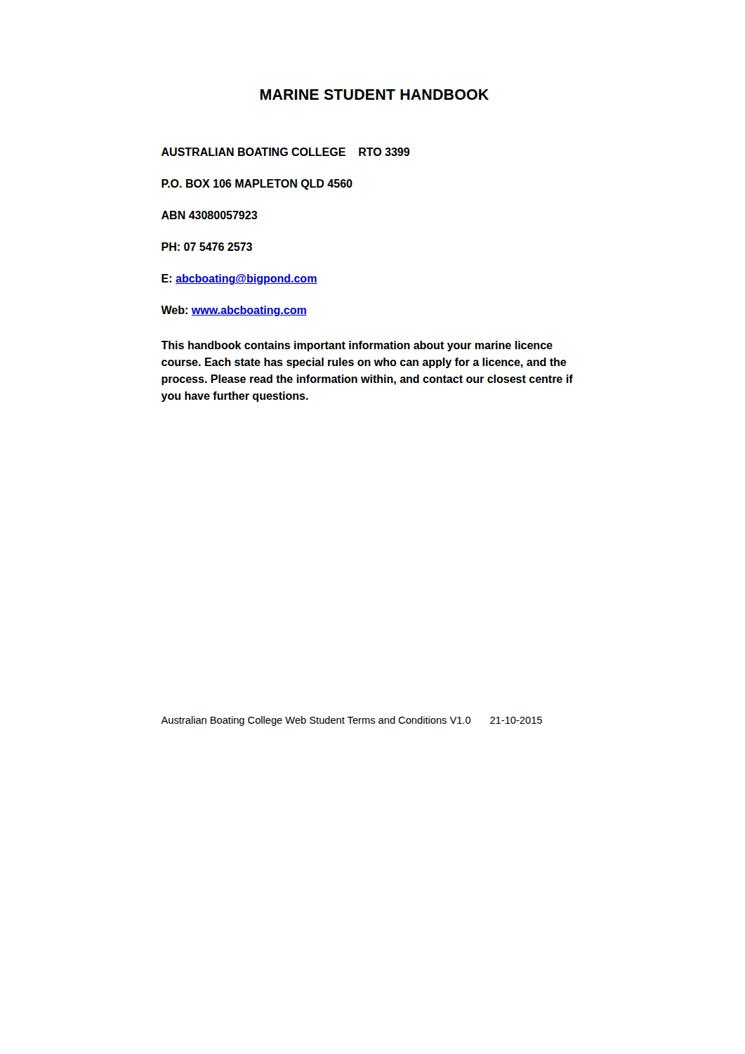MARINE STUDENT HANDBOOK
AUSTRALIAN BOATING COLLEGE RTO 3399
P.O. BOX 106 MAPLETON QLD 4560
ABN 43080057923
PH: 07 5476 2573
E: abcboating@bigpond.com
Web: www.abcboating.com
This handbook contains important information about your marine licence course. Each state has special rules on who can apply for a licence, and the process. Please read the information within, and contact our closest centre if you have further questions.
Australian Boating College Web Student Terms and Conditions V1.0 21-10-2015